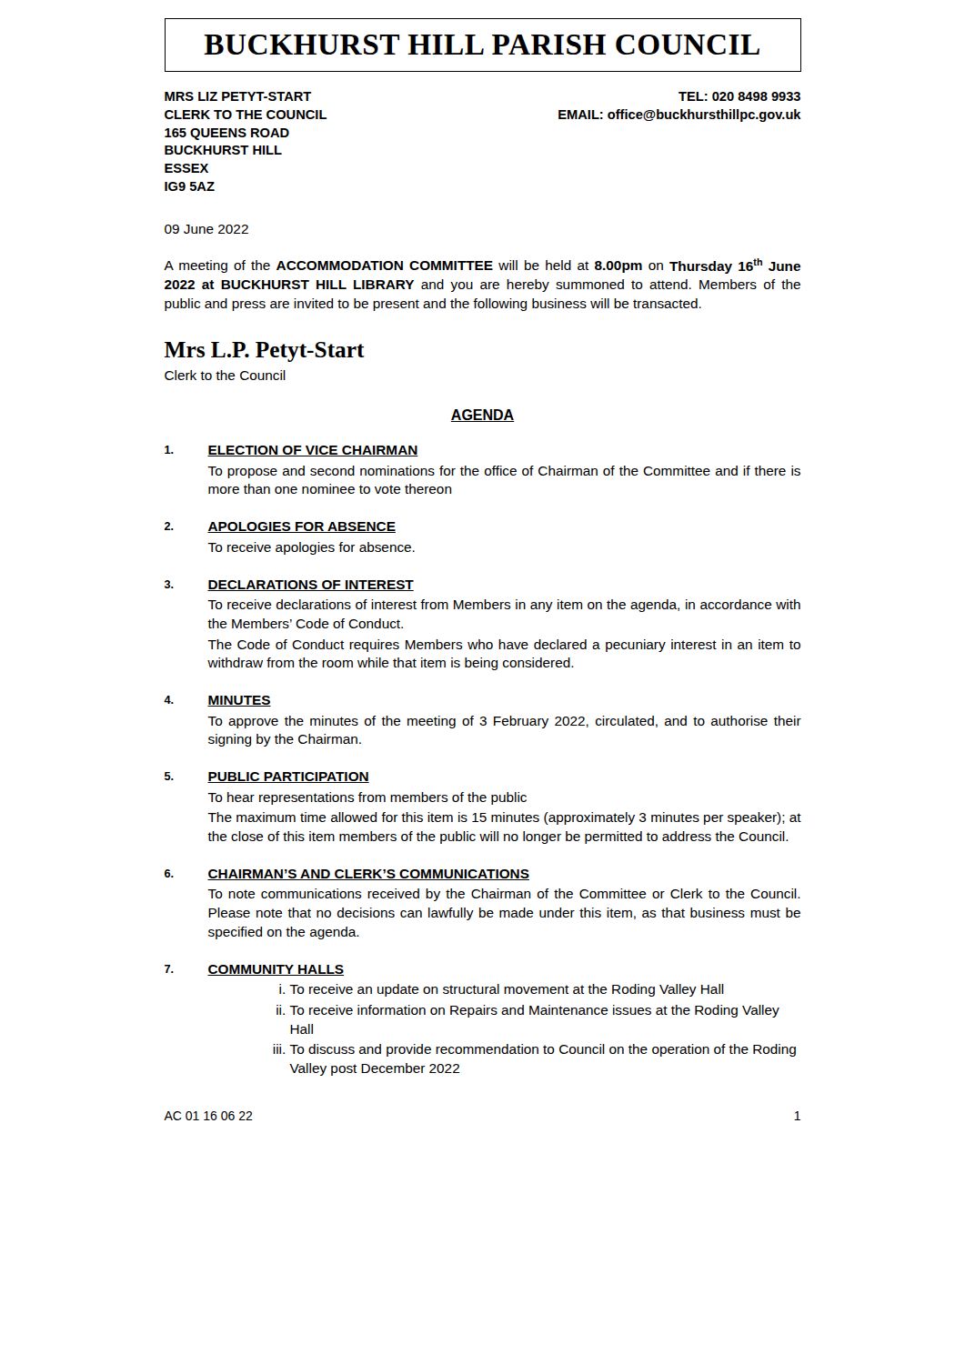BUCKHURST HILL PARISH COUNCIL
| MRS LIZ PETYT-START | TEL: 020 8498 9933 |
| CLERK TO THE COUNCIL | EMAIL: office@buckhursthillpc.gov.uk |
| 165 QUEENS ROAD | |
| BUCKHURST HILL | |
| ESSEX | |
| IG9 5AZ | |
09 June 2022
A meeting of the ACCOMMODATION COMMITTEE will be held at 8.00pm on Thursday 16th June 2022 at BUCKHURST HILL LIBRARY and you are hereby summoned to attend. Members of the public and press are invited to be present and the following business will be transacted.
Mrs L.P. Petyt-Start
Clerk to the Council
AGENDA
1.
ELECTION OF VICE CHAIRMAN
To propose and second nominations for the office of Chairman of the Committee and if there is more than one nominee to vote thereon
2.
APOLOGIES FOR ABSENCE
To receive apologies for absence.
3.
DECLARATIONS OF INTEREST
To receive declarations of interest from Members in any item on the agenda, in accordance with the Members’ Code of Conduct.
The Code of Conduct requires Members who have declared a pecuniary interest in an item to withdraw from the room while that item is being considered.
4.
MINUTES
To approve the minutes of the meeting of 3 February 2022, circulated, and to authorise their signing by the Chairman.
5.
PUBLIC PARTICIPATION
To hear representations from members of the public
The maximum time allowed for this item is 15 minutes (approximately 3 minutes per speaker); at the close of this item members of the public will no longer be permitted to address the Council.
6.
CHAIRMAN’S AND CLERK’S COMMUNICATIONS
To note communications received by the Chairman of the Committee or Clerk to the Council. Please note that no decisions can lawfully be made under this item, as that business must be specified on the agenda.
7.
COMMUNITY HALLS
To receive an update on structural movement at the Roding Valley Hall
To receive information on Repairs and Maintenance issues at the Roding Valley Hall
To discuss and provide recommendation to Council on the operation of the Roding Valley post December 2022
AC 01 16 06 22 1